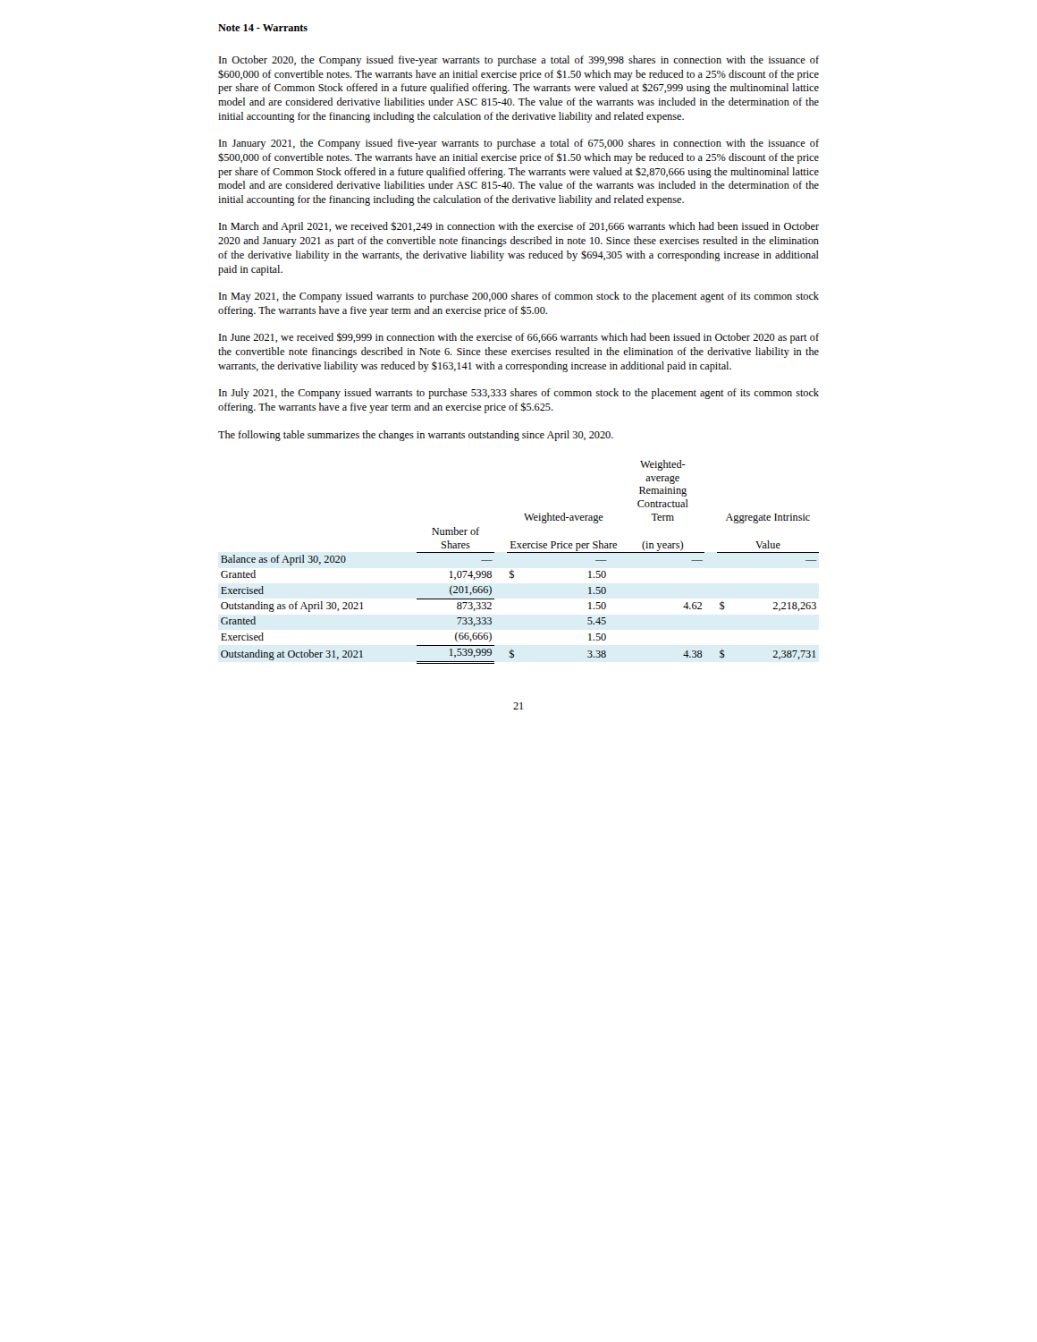Note 14 - Warrants
In October 2020, the Company issued five-year warrants to purchase a total of 399,998 shares in connection with the issuance of $600,000 of convertible notes. The warrants have an initial exercise price of $1.50 which may be reduced to a 25% discount of the price per share of Common Stock offered in a future qualified offering. The warrants were valued at $267,999 using the multinominal lattice model and are considered derivative liabilities under ASC 815-40. The value of the warrants was included in the determination of the initial accounting for the financing including the calculation of the derivative liability and related expense.
In January 2021, the Company issued five-year warrants to purchase a total of 675,000 shares in connection with the issuance of $500,000 of convertible notes. The warrants have an initial exercise price of $1.50 which may be reduced to a 25% discount of the price per share of Common Stock offered in a future qualified offering. The warrants were valued at $2,870,666 using the multinominal lattice model and are considered derivative liabilities under ASC 815-40. The value of the warrants was included in the determination of the initial accounting for the financing including the calculation of the derivative liability and related expense.
In March and April 2021, we received $201,249 in connection with the exercise of 201,666 warrants which had been issued in October 2020 and January 2021 as part of the convertible note financings described in note 10. Since these exercises resulted in the elimination of the derivative liability in the warrants, the derivative liability was reduced by $694,305 with a corresponding increase in additional paid in capital.
In May 2021, the Company issued warrants to purchase 200,000 shares of common stock to the placement agent of its common stock offering. The warrants have a five year term and an exercise price of $5.00.
In June 2021, we received $99,999 in connection with the exercise of 66,666 warrants which had been issued in October 2020 as part of the convertible note financings described in Note 6. Since these exercises resulted in the elimination of the derivative liability in the warrants, the derivative liability was reduced by $163,141 with a corresponding increase in additional paid in capital.
In July 2021, the Company issued warrants to purchase 533,333 shares of common stock to the placement agent of its common stock offering. The warrants have a five year term and an exercise price of $5.625.
The following table summarizes the changes in warrants outstanding since April 30, 2020.
| | | | | Weighted-average Remaining Contractual | | |
| | | | Weighted-average | Term | | Aggregate Intrinsic |
| | Number of Shares | | Exercise Price per Share | (in years) | | Value |
| Balance as of April 30, 2020 | — | | | — | | — | | | — |
| Granted | 1,074,998 | | $ | 1.50 | | | | | |
| Exercised | (201,666) | | | 1.50 | | | | | |
| Outstanding as of April 30, 2021 | 873,332 | | | 1.50 | | 4.62 | | $ | 2,218,263 |
| Granted | 733,333 | | | 5.45 | | | | | |
| Exercised | (66,666) | | | 1.50 | | | | | |
| Outstanding at October 31, 2021 | 1,539,999 | | $ | 3.38 | | 4.38 | | $ | 2,387,731 |
21